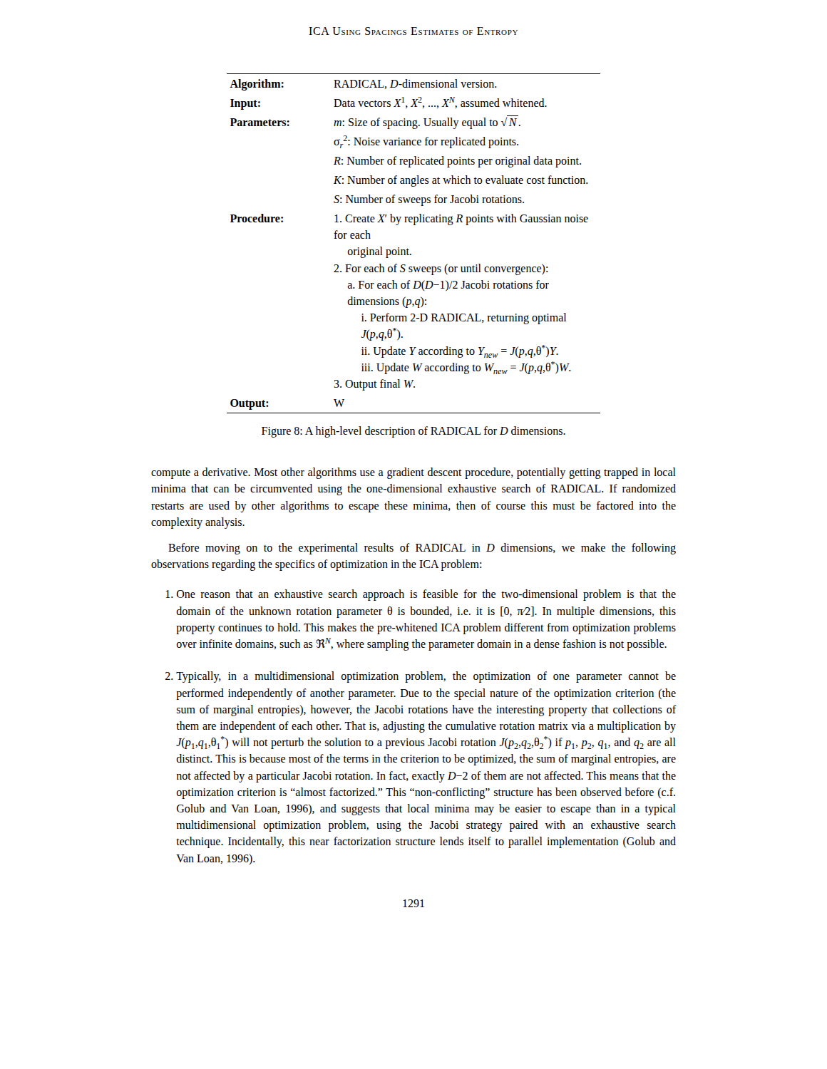ICA Using Spacings Estimates of Entropy
| Algorithm: | RADICAL, D -dimensional version. |
| Input: | Data vectors X 1 , X 2 , ..., X N , assumed whitened. |
| Parameters: | m : Size of spacing. Usually equal to √ N . |
| | σ r 2 : Noise variance for replicated points. |
| | R : Number of replicated points per original data point. |
| | K : Number of angles at which to evaluate cost function. |
| | S : Number of sweeps for Jacobi rotations. |
| Procedure: | 1. Create X ′ by replicating R points with Gaussian noise for each original point. 2. For each of S sweeps (or until convergence): a. For each of D ( D −1)/2 Jacobi rotations for dimensions ( p , q ): i. Perform 2-D RADICAL, returning optimal J ( p , q ,θ * ). ii. Update Y according to Y new = J ( p , q ,θ * ) Y . iii. Update W according to W new = J ( p , q ,θ * ) W . 3. Output final W . |
| Output: | W |
Figure 8: A high-level description of RADICAL for D dimensions.
compute a derivative. Most other algorithms use a gradient descent procedure, potentially getting trapped in local minima that can be circumvented using the one-dimensional exhaustive search of RADICAL. If randomized restarts are used by other algorithms to escape these minima, then of course this must be factored into the complexity analysis.
Before moving on to the experimental results of RADICAL in D dimensions, we make the following observations regarding the specifics of optimization in the ICA problem:
One reason that an exhaustive search approach is feasible for the two-dimensional problem is that the domain of the unknown rotation parameter θ is bounded, i.e. it is [0, π⁄2]. In multiple dimensions, this property continues to hold. This makes the pre-whitened ICA problem different from optimization problems over infinite domains, such as ℜN, where sampling the parameter domain in a dense fashion is not possible.
Typically, in a multidimensional optimization problem, the optimization of one parameter cannot be performed independently of another parameter. Due to the special nature of the optimization criterion (the sum of marginal entropies), however, the Jacobi rotations have the interesting property that collections of them are independent of each other. That is, adjusting the cumulative rotation matrix via a multiplication by J(p1,q1,θ1*) will not perturb the solution to a previous Jacobi rotation J(p2,q2,θ2*) if p1, p2, q1, and q2 are all distinct. This is because most of the terms in the criterion to be optimized, the sum of marginal entropies, are not affected by a particular Jacobi rotation. In fact, exactly D−2 of them are not affected. This means that the optimization criterion is “almost factorized.” This “non-conflicting” structure has been observed before (c.f. Golub and Van Loan, 1996), and suggests that local minima may be easier to escape than in a typical multidimensional optimization problem, using the Jacobi strategy paired with an exhaustive search technique. Incidentally, this near factorization structure lends itself to parallel implementation (Golub and Van Loan, 1996).
1291